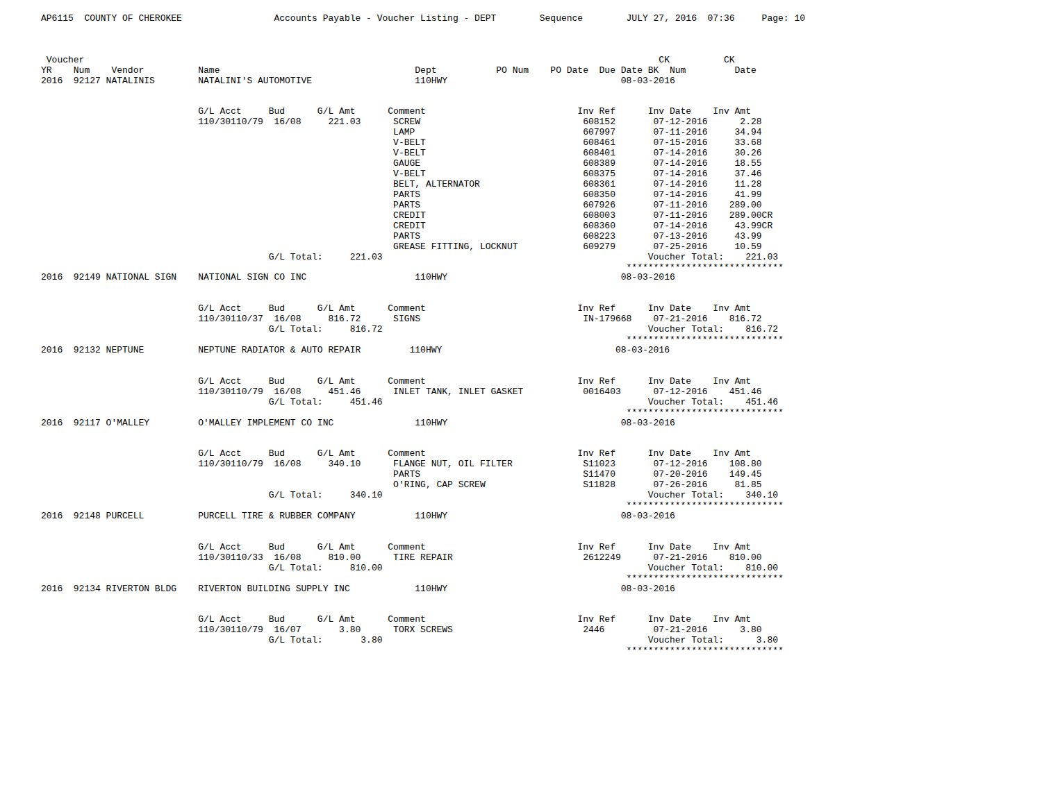AP6115  COUNTY OF CHEROKEE                 Accounts Payable - Voucher Listing - DEPT        Sequence        JULY 27, 2016  07:36     Page: 10



      Voucher                                                                                                          CK          CK
     YR    Num    Vendor          Name                                    Dept           PO Num    PO Date  Due Date BK  Num         Date
     2016  92127 NATALINIS        NATALINI'S AUTOMOTIVE                   110HWY                                08-03-2016


                                  G/L Acct     Bud      G/L Amt      Comment                            Inv Ref      Inv Date    Inv Amt
                                  110/30110/79  16/08     221.03      SCREW                              608152       07-12-2016      2.28
                                                                      LAMP                               607997       07-11-2016     34.94
                                                                      V-BELT                             608461       07-15-2016     33.68
                                                                      V-BELT                             608401       07-14-2016     30.26
                                                                      GAUGE                              608389       07-14-2016     18.55
                                                                      V-BELT                             608375       07-14-2016     37.46
                                                                      BELT, ALTERNATOR                   608361       07-14-2016     11.28
                                                                      PARTS                              608350       07-14-2016     41.99
                                                                      PARTS                              607926       07-11-2016    289.00
                                                                      CREDIT                             608003       07-11-2016    289.00CR
                                                                      CREDIT                             608360       07-14-2016     43.99CR
                                                                      PARTS                              608223       07-13-2016     43.99
                                                                      GREASE FITTING, LOCKNUT            609279       07-25-2016     10.59
                                               G/L Total:     221.03                                                 Voucher Total:    221.03
                                                                                                                 *****************************
     2016  92149 NATIONAL SIGN    NATIONAL SIGN CO INC                    110HWY                                08-03-2016


                                  G/L Acct     Bud      G/L Amt      Comment                            Inv Ref      Inv Date    Inv Amt
                                  110/30110/37  16/08     816.72      SIGNS                              IN-179668    07-21-2016    816.72
                                               G/L Total:     816.72                                                 Voucher Total:    816.72
                                                                                                                 *****************************
     2016  92132 NEPTUNE          NEPTUNE RADIATOR & AUTO REPAIR         110HWY                                08-03-2016


                                  G/L Acct     Bud      G/L Amt      Comment                            Inv Ref      Inv Date    Inv Amt
                                  110/30110/79  16/08     451.46      INLET TANK, INLET GASKET           0016403      07-12-2016    451.46
                                               G/L Total:     451.46                                                 Voucher Total:    451.46
                                                                                                                 *****************************
     2016  92117 O'MALLEY         O'MALLEY IMPLEMENT CO INC               110HWY                                08-03-2016


                                  G/L Acct     Bud      G/L Amt      Comment                            Inv Ref      Inv Date    Inv Amt
                                  110/30110/79  16/08     340.10      FLANGE NUT, OIL FILTER             S11023       07-12-2016    108.80
                                                                      PARTS                              S11470       07-20-2016    149.45
                                                                      O'RING, CAP SCREW                  S11828       07-26-2016     81.85
                                               G/L Total:     340.10                                                 Voucher Total:    340.10
                                                                                                                 *****************************
     2016  92148 PURCELL          PURCELL TIRE & RUBBER COMPANY           110HWY                                08-03-2016


                                  G/L Acct     Bud      G/L Amt      Comment                            Inv Ref      Inv Date    Inv Amt
                                  110/30110/33  16/08     810.00      TIRE REPAIR                        2612249      07-21-2016    810.00
                                               G/L Total:     810.00                                                 Voucher Total:    810.00
                                                                                                                 *****************************
     2016  92134 RIVERTON BLDG    RIVERTON BUILDING SUPPLY INC            110HWY                                08-03-2016


                                  G/L Acct     Bud      G/L Amt      Comment                            Inv Ref      Inv Date    Inv Amt
                                  110/30110/79  16/07       3.80      TORX SCREWS                        2446         07-21-2016      3.80
                                               G/L Total:       3.80                                                 Voucher Total:      3.80
                                                                                                                 *****************************